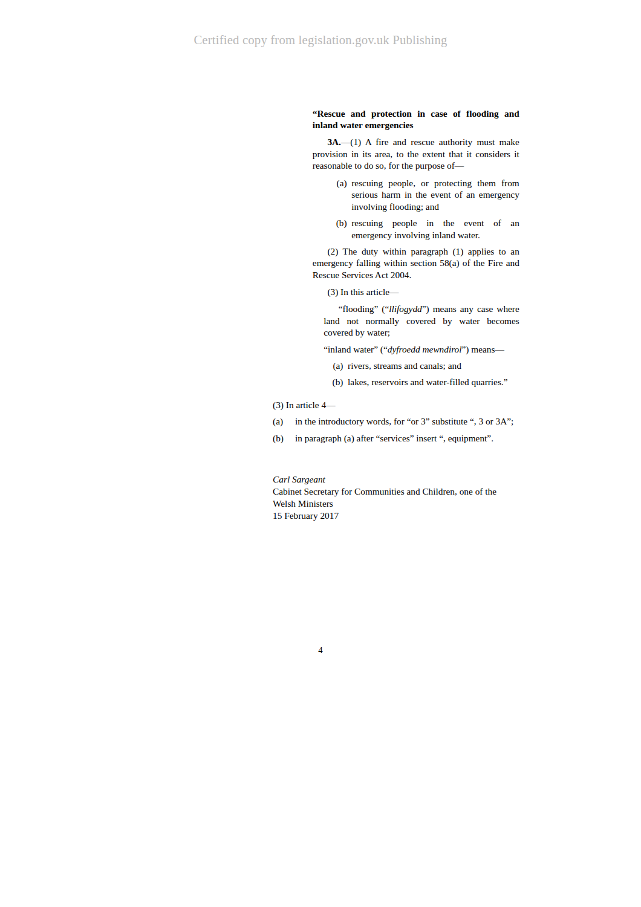Certified copy from legislation.gov.uk Publishing
“Rescue and protection in case of flooding and inland water emergencies
3A.—(1) A fire and rescue authority must make provision in its area, to the extent that it considers it reasonable to do so, for the purpose of—
(a)
rescuing people, or protecting them from serious harm in the event of an emergency involving flooding; and
(b)
rescuing people in the event of an emergency involving inland water.
(2) The duty within paragraph (1) applies to an emergency falling within section 58(a) of the Fire and Rescue Services Act 2004.
(3) In this article—
“flooding” (“llifogydd”) means any case where land not normally covered by water becomes covered by water;
“inland water” (“dyfroedd mewndirol”) means—
(a)
rivers, streams and canals; and
(b)
lakes, reservoirs and water-filled quarries.”
(3) In article 4—
(a)
in the introductory words, for “or 3” substitute “, 3 or 3A”;
(b)
in paragraph (a) after “services” insert “, equipment”.
Carl Sargeant
Cabinet Secretary for Communities and Children, one of the Welsh Ministers
15 February 2017
4